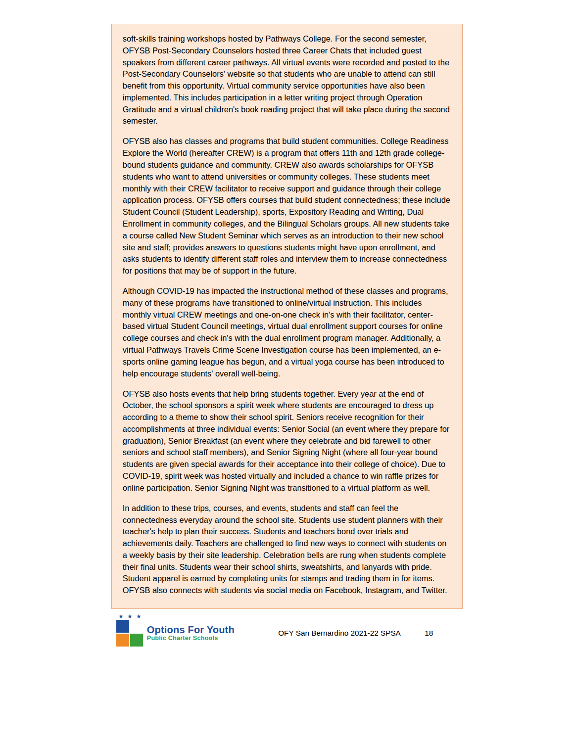soft-skills training workshops hosted by Pathways College. For the second semester, OFYSB Post-Secondary Counselors hosted three Career Chats that included guest speakers from different career pathways. All virtual events were recorded and posted to the Post-Secondary Counselors' website so that students who are unable to attend can still benefit from this opportunity. Virtual community service opportunities have also been implemented. This includes participation in a letter writing project through Operation Gratitude and a virtual children's book reading project that will take place during the second semester.
OFYSB also has classes and programs that build student communities. College Readiness Explore the World (hereafter CREW) is a program that offers 11th and 12th grade college-bound students guidance and community. CREW also awards scholarships for OFYSB students who want to attend universities or community colleges. These students meet monthly with their CREW facilitator to receive support and guidance through their college application process. OFYSB offers courses that build student connectedness; these include Student Council (Student Leadership), sports, Expository Reading and Writing, Dual Enrollment in community colleges, and the Bilingual Scholars groups. All new students take a course called New Student Seminar which serves as an introduction to their new school site and staff; provides answers to questions students might have upon enrollment, and asks students to identify different staff roles and interview them to increase connectedness for positions that may be of support in the future.
Although COVID-19 has impacted the instructional method of these classes and programs, many of these programs have transitioned to online/virtual instruction. This includes monthly virtual CREW meetings and one-on-one check in's with their facilitator, center-based virtual Student Council meetings, virtual dual enrollment support courses for online college courses and check in's with the dual enrollment program manager. Additionally, a virtual Pathways Travels Crime Scene Investigation course has been implemented, an e-sports online gaming league has begun, and a virtual yoga course has been introduced to help encourage students' overall well-being.
OFYSB also hosts events that help bring students together. Every year at the end of October, the school sponsors a spirit week where students are encouraged to dress up according to a theme to show their school spirit. Seniors receive recognition for their accomplishments at three individual events: Senior Social (an event where they prepare for graduation), Senior Breakfast (an event where they celebrate and bid farewell to other seniors and school staff members), and Senior Signing Night (where all four-year bound students are given special awards for their acceptance into their college of choice). Due to COVID-19, spirit week was hosted virtually and included a chance to win raffle prizes for online participation. Senior Signing Night was transitioned to a virtual platform as well.
In addition to these trips, courses, and events, students and staff can feel the connectedness everyday around the school site. Students use student planners with their teacher's help to plan their success. Students and teachers bond over trials and achievements daily. Teachers are challenged to find new ways to connect with students on a weekly basis by their site leadership. Celebration bells are rung when students complete their final units. Students wear their school shirts, sweatshirts, and lanyards with pride. Student apparel is earned by completing units for stamps and trading them in for items. OFYSB also connects with students via social media on Facebook, Instagram, and Twitter.
★ ★ ★
Options For Youth
Public Charter Schools
OFY San Bernardino 2021-22 SPSA
18